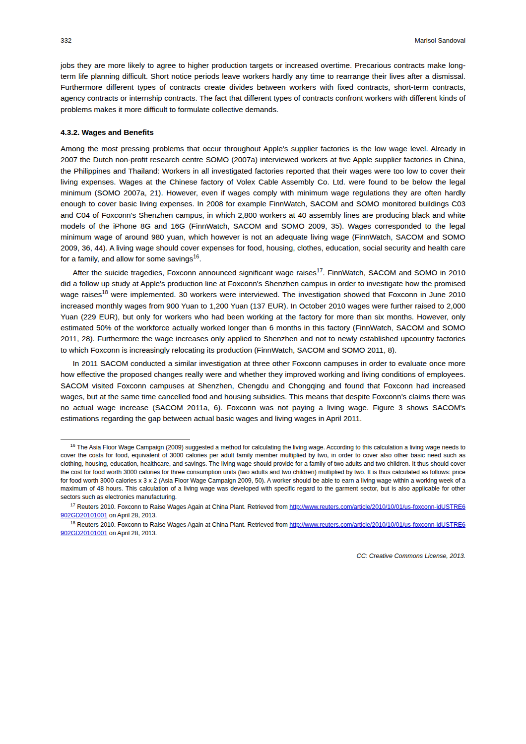332 Marisol Sandoval
jobs they are more likely to agree to higher production targets or increased overtime. Precarious contracts make long-term life planning difficult. Short notice periods leave workers hardly any time to rearrange their lives after a dismissal. Furthermore different types of contracts create divides between workers with fixed contracts, short-term contracts, agency contracts or internship contracts. The fact that different types of contracts confront workers with different kinds of problems makes it more difficult to formulate collective demands.
4.3.2. Wages and Benefits
Among the most pressing problems that occur throughout Apple's supplier factories is the low wage level. Already in 2007 the Dutch non-profit research centre SOMO (2007a) interviewed workers at five Apple supplier factories in China, the Philippines and Thailand: Workers in all investigated factories reported that their wages were too low to cover their living expenses. Wages at the Chinese factory of Volex Cable Assembly Co. Ltd. were found to be below the legal minimum (SOMO 2007a, 21). However, even if wages comply with minimum wage regulations they are often hardly enough to cover basic living expenses. In 2008 for example FinnWatch, SACOM and SOMO monitored buildings C03 and C04 of Foxconn's Shenzhen campus, in which 2,800 workers at 40 assembly lines are producing black and white models of the iPhone 8G and 16G (FinnWatch, SACOM and SOMO 2009, 35). Wages corresponded to the legal minimum wage of around 980 yuan, which however is not an adequate living wage (FinnWatch, SACOM and SOMO 2009, 36, 44). A living wage should cover expenses for food, housing, clothes, education, social security and health care for a family, and allow for some savings16.
After the suicide tragedies, Foxconn announced significant wage raises17. FinnWatch, SACOM and SOMO in 2010 did a follow up study at Apple's production line at Foxconn's Shenzhen campus in order to investigate how the promised wage raises18 were implemented. 30 workers were interviewed. The investigation showed that Foxconn in June 2010 increased monthly wages from 900 Yuan to 1,200 Yuan (137 EUR). In October 2010 wages were further raised to 2,000 Yuan (229 EUR), but only for workers who had been working at the factory for more than six months. However, only estimated 50% of the workforce actually worked longer than 6 months in this factory (FinnWatch, SACOM and SOMO 2011, 28). Furthermore the wage increases only applied to Shenzhen and not to newly established upcountry factories to which Foxconn is increasingly relocating its production (FinnWatch, SACOM and SOMO 2011, 8).
In 2011 SACOM conducted a similar investigation at three other Foxconn campuses in order to evaluate once more how effective the proposed changes really were and whether they improved working and living conditions of employees. SACOM visited Foxconn campuses at Shenzhen, Chengdu and Chongqing and found that Foxconn had increased wages, but at the same time cancelled food and housing subsidies. This means that despite Foxconn's claims there was no actual wage increase (SACOM 2011a, 6). Foxconn was not paying a living wage. Figure 3 shows SACOM's estimations regarding the gap between actual basic wages and living wages in April 2011.
16 The Asia Floor Wage Campaign (2009) suggested a method for calculating the living wage. According to this calculation a living wage needs to cover the costs for food, equivalent of 3000 calories per adult family member multiplied by two, in order to cover also other basic need such as clothing, housing, education, healthcare, and savings. The living wage should provide for a family of two adults and two children. It thus should cover the cost for food worth 3000 calories for three consumption units (two adults and two children) multiplied by two. It is thus calculated as follows: price for food worth 3000 calories x 3 x 2 (Asia Floor Wage Campaign 2009, 50). A worker should be able to earn a living wage within a working week of a maximum of 48 hours. This calculation of a living wage was developed with specific regard to the garment sector, but is also applicable for other sectors such as electronics manufacturing.
17 Reuters 2010. Foxconn to Raise Wages Again at China Plant. Retrieved from http://www.reuters.com/article/2010/10/01/us-foxconn-idUSTRE6902GD20101001 on April 28, 2013.
18 Reuters 2010. Foxconn to Raise Wages Again at China Plant. Retrieved from http://www.reuters.com/article/2010/10/01/us-foxconn-idUSTRE6902GD20101001 on April 28, 2013.
CC: Creative Commons License, 2013.